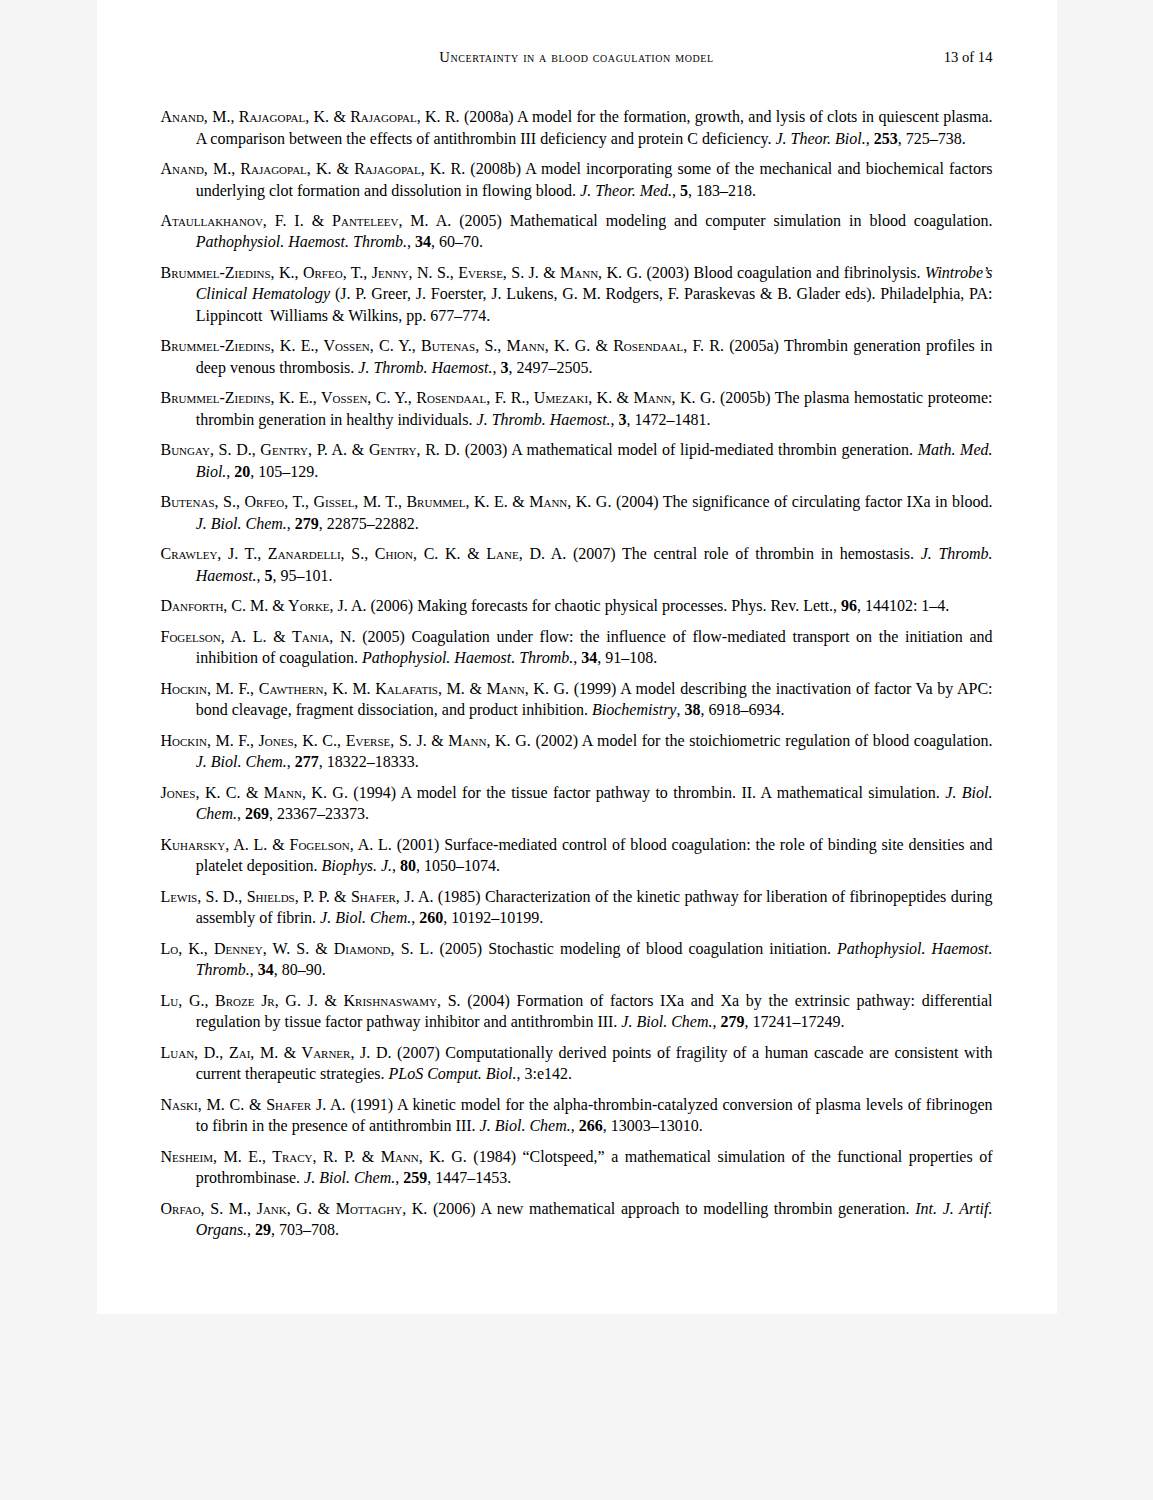Uncertainty in a blood coagulation model 13 of 14
Anand, M., Rajagopal, K. & Rajagopal, K. R. (2008a) A model for the formation, growth, and lysis of clots in quiescent plasma. A comparison between the effects of antithrombin III deficiency and protein C deficiency. J. Theor. Biol., 253, 725–738.
Anand, M., Rajagopal, K. & Rajagopal, K. R. (2008b) A model incorporating some of the mechanical and biochemical factors underlying clot formation and dissolution in flowing blood. J. Theor. Med., 5, 183–218.
Ataullakhanov, F. I. & Panteleev, M. A. (2005) Mathematical modeling and computer simulation in blood coagulation. Pathophysiol. Haemost. Thromb., 34, 60–70.
Brummel-Ziedins, K., Orfeo, T., Jenny, N. S., Everse, S. J. & Mann, K. G. (2003) Blood coagulation and fibrinolysis. Wintrobe’s Clinical Hematology (J. P. Greer, J. Foerster, J. Lukens, G. M. Rodgers, F. Paraskevas & B. Glader eds). Philadelphia, PA: Lippincott Williams & Wilkins, pp. 677–774.
Brummel-Ziedins, K. E., Vossen, C. Y., Butenas, S., Mann, K. G. & Rosendaal, F. R. (2005a) Thrombin generation profiles in deep venous thrombosis. J. Thromb. Haemost., 3, 2497–2505.
Brummel-Ziedins, K. E., Vossen, C. Y., Rosendaal, F. R., Umezaki, K. & Mann, K. G. (2005b) The plasma hemostatic proteome: thrombin generation in healthy individuals. J. Thromb. Haemost., 3, 1472–1481.
Bungay, S. D., Gentry, P. A. & Gentry, R. D. (2003) A mathematical model of lipid-mediated thrombin generation. Math. Med. Biol., 20, 105–129.
Butenas, S., Orfeo, T., Gissel, M. T., Brummel, K. E. & Mann, K. G. (2004) The significance of circulating factor IXa in blood. J. Biol. Chem., 279, 22875–22882.
Crawley, J. T., Zanardelli, S., Chion, C. K. & Lane, D. A. (2007) The central role of thrombin in hemostasis. J. Thromb. Haemost., 5, 95–101.
Danforth, C. M. & Yorke, J. A. (2006) Making forecasts for chaotic physical processes. Phys. Rev. Lett., 96, 144102: 1–4.
Fogelson, A. L. & Tania, N. (2005) Coagulation under flow: the influence of flow-mediated transport on the initiation and inhibition of coagulation. Pathophysiol. Haemost. Thromb., 34, 91–108.
Hockin, M. F., Cawthern, K. M. Kalafatis, M. & Mann, K. G. (1999) A model describing the inactivation of factor Va by APC: bond cleavage, fragment dissociation, and product inhibition. Biochemistry, 38, 6918–6934.
Hockin, M. F., Jones, K. C., Everse, S. J. & Mann, K. G. (2002) A model for the stoichiometric regulation of blood coagulation. J. Biol. Chem., 277, 18322–18333.
Jones, K. C. & Mann, K. G. (1994) A model for the tissue factor pathway to thrombin. II. A mathematical simulation. J. Biol. Chem., 269, 23367–23373.
Kuharsky, A. L. & Fogelson, A. L. (2001) Surface-mediated control of blood coagulation: the role of binding site densities and platelet deposition. Biophys. J., 80, 1050–1074.
Lewis, S. D., Shields, P. P. & Shafer, J. A. (1985) Characterization of the kinetic pathway for liberation of fibrinopeptides during assembly of fibrin. J. Biol. Chem., 260, 10192–10199.
Lo, K., Denney, W. S. & Diamond, S. L. (2005) Stochastic modeling of blood coagulation initiation. Pathophysiol. Haemost. Thromb., 34, 80–90.
Lu, G., Broze Jr, G. J. & Krishnaswamy, S. (2004) Formation of factors IXa and Xa by the extrinsic pathway: differential regulation by tissue factor pathway inhibitor and antithrombin III. J. Biol. Chem., 279, 17241–17249.
Luan, D., Zai, M. & Varner, J. D. (2007) Computationally derived points of fragility of a human cascade are consistent with current therapeutic strategies. PLoS Comput. Biol., 3:e142.
Naski, M. C. & Shafer J. A. (1991) A kinetic model for the alpha-thrombin-catalyzed conversion of plasma levels of fibrinogen to fibrin in the presence of antithrombin III. J. Biol. Chem., 266, 13003–13010.
Nesheim, M. E., Tracy, R. P. & Mann, K. G. (1984) “Clotspeed,” a mathematical simulation of the functional properties of prothrombinase. J. Biol. Chem., 259, 1447–1453.
Orfao, S. M., Jank, G. & Mottaghy, K. (2006) A new mathematical approach to modelling thrombin generation. Int. J. Artif. Organs., 29, 703–708.